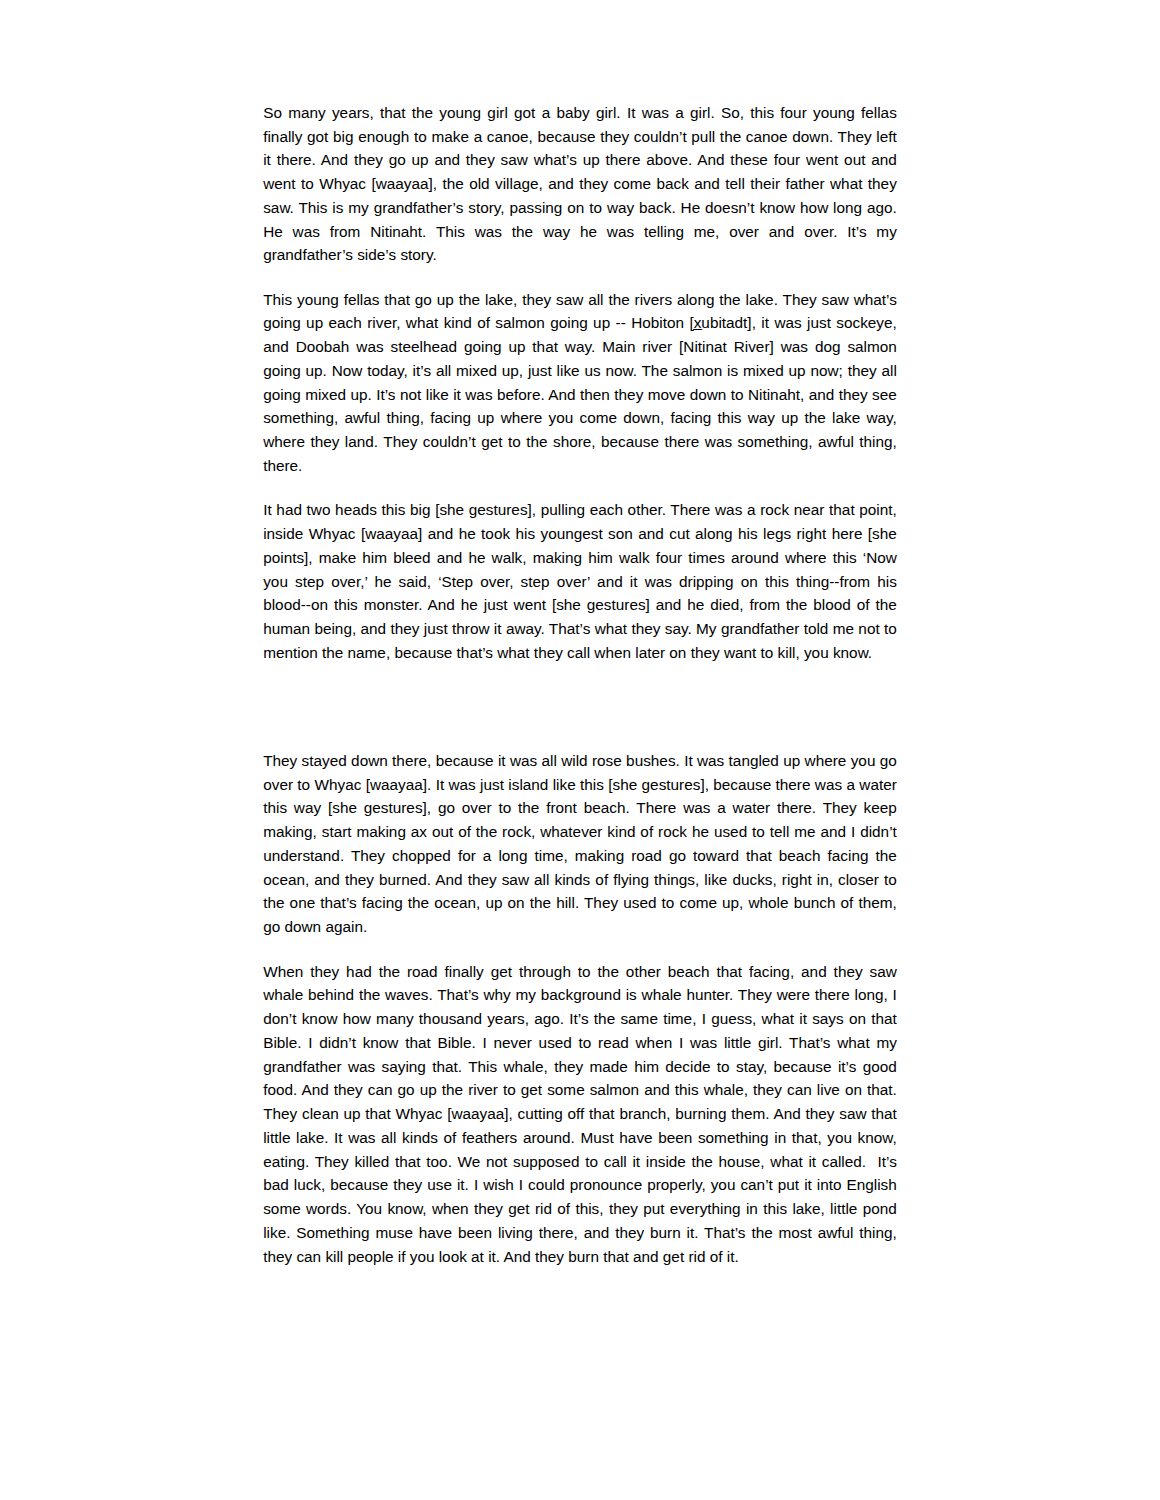So many years, that the young girl got a baby girl. It was a girl. So, this four young fellas finally got big enough to make a canoe, because they couldn’t pull the canoe down. They left it there. And they go up and they saw what’s up there above. And these four went out and went to Whyac [waayaa], the old village, and they come back and tell their father what they saw. This is my grandfather’s story, passing on to way back. He doesn’t know how long ago. He was from Nitinaht. This was the way he was telling me, over and over. It’s my grandfather’s side’s story.
This young fellas that go up the lake, they saw all the rivers along the lake. They saw what’s going up each river, what kind of salmon going up -- Hobiton [x̲ubitadt], it was just sockeye, and Doobah was steelhead going up that way. Main river [Nitinat River] was dog salmon going up. Now today, it’s all mixed up, just like us now. The salmon is mixed up now; they all going mixed up. It’s not like it was before. And then they move down to Nitinaht, and they see something, awful thing, facing up where you come down, facing this way up the lake way, where they land. They couldn’t get to the shore, because there was something, awful thing, there.
It had two heads this big [she gestures], pulling each other. There was a rock near that point, inside Whyac [waayaa] and he took his youngest son and cut along his legs right here [she points], make him bleed and he walk, making him walk four times around where this ‘Now you step over,’ he said, ‘Step over, step over’ and it was dripping on this thing--from his blood--on this monster. And he just went [she gestures] and he died, from the blood of the human being, and they just throw it away. That’s what they say. My grandfather told me not to mention the name, because that’s what they call when later on they want to kill, you know.
They stayed down there, because it was all wild rose bushes. It was tangled up where you go over to Whyac [waayaa]. It was just island like this [she gestures], because there was a water this way [she gestures], go over to the front beach. There was a water there. They keep making, start making ax out of the rock, whatever kind of rock he used to tell me and I didn’t understand. They chopped for a long time, making road go toward that beach facing the ocean, and they burned. And they saw all kinds of flying things, like ducks, right in, closer to the one that’s facing the ocean, up on the hill. They used to come up, whole bunch of them, go down again.
When they had the road finally get through to the other beach that facing, and they saw whale behind the waves. That’s why my background is whale hunter. They were there long, I don’t know how many thousand years, ago. It’s the same time, I guess, what it says on that Bible. I didn’t know that Bible. I never used to read when I was little girl. That’s what my grandfather was saying that. This whale, they made him decide to stay, because it’s good food. And they can go up the river to get some salmon and this whale, they can live on that. They clean up that Whyac [waayaa], cutting off that branch, burning them. And they saw that little lake. It was all kinds of feathers around. Must have been something in that, you know, eating. They killed that too. We not supposed to call it inside the house, what it called. It’s bad luck, because they use it. I wish I could pronounce properly, you can’t put it into English some words. You know, when they get rid of this, they put everything in this lake, little pond like. Something muse have been living there, and they burn it. That’s the most awful thing, they can kill people if you look at it. And they burn that and get rid of it.